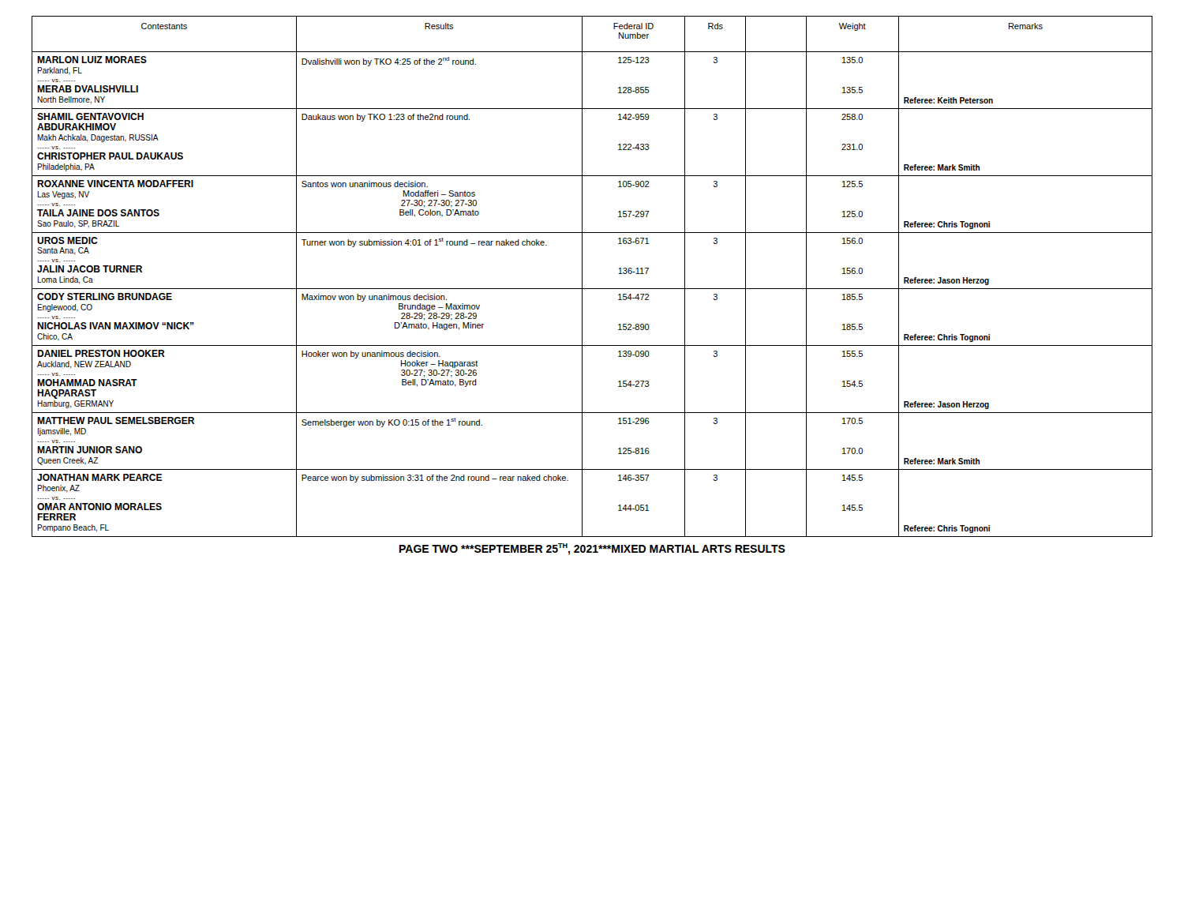| Contestants | Results | Federal ID Number | Rds | | Weight | Remarks |
| --- | --- | --- | --- | --- | --- | --- |
| MARLON LUIZ MORAES Parkland, FL ----- vs. ----- MERAB DVALISHVILLI North Bellmore, NY | Dvalishvilli won by TKO 4:25 of the 2 nd round. | 125-123 128-855 | 3 | | 135.0 135.5 | Referee: Keith Peterson |
| SHAMIL GENTAVOVICH ABDURAKHIMOV Makh Achkala, Dagestan, RUSSIA ----- vs. ----- CHRISTOPHER PAUL DAUKAUS Philadelphia, PA | Daukaus won by TKO 1:23 of the2nd round. | 142-959 122-433 | 3 | | 258.0 231.0 | Referee: Mark Smith |
| ROXANNE VINCENTA MODAFFERI Las Vegas, NV ----- vs. ----- TAILA JAINE DOS SANTOS Sao Paulo, SP, BRAZIL | Santos won unanimous decision. Modafferi – Santos 27-30; 27-30; 27-30 Bell, Colon, D’Amato | 105-902 157-297 | 3 | | 125.5 125.0 | Referee: Chris Tognoni |
| UROS MEDIC Santa Ana, CA ----- vs. ----- JALIN JACOB TURNER Loma Linda, Ca | Turner won by submission 4:01 of 1 st round – rear naked choke. | 163-671 136-117 | 3 | | 156.0 156.0 | Referee: Jason Herzog |
| CODY STERLING BRUNDAGE Englewood, CO ----- vs. ----- NICHOLAS IVAN MAXIMOV “NICK” Chico, CA | Maximov won by unanimous decision. Brundage – Maximov 28-29; 28-29; 28-29 D’Amato, Hagen, Miner | 154-472 152-890 | 3 | | 185.5 185.5 | Referee: Chris Tognoni |
| DANIEL PRESTON HOOKER Auckland, NEW ZEALAND ----- vs. ----- MOHAMMAD NASRAT HAQPARAST Hamburg, GERMANY | Hooker won by unanimous decision. Hooker – Haqparast 30-27; 30-27; 30-26 Bell, D’Amato, Byrd | 139-090 154-273 | 3 | | 155.5 154.5 | Referee: Jason Herzog |
| MATTHEW PAUL SEMELSBERGER Ijamsville, MD ----- vs. ----- MARTIN JUNIOR SANO Queen Creek, AZ | Semelsberger won by KO 0:15 of the 1 st round. | 151-296 125-816 | 3 | | 170.5 170.0 | Referee: Mark Smith |
| JONATHAN MARK PEARCE Phoenix, AZ ----- vs. ----- OMAR ANTONIO MORALES FERRER Pompano Beach, FL | Pearce won by submission 3:31 of the 2nd round – rear naked choke. | 146-357 144-051 | 3 | | 145.5 145.5 | Referee: Chris Tognoni |
PAGE TWO ***SEPTEMBER 25TH, 2021***MIXED MARTIAL ARTS RESULTS